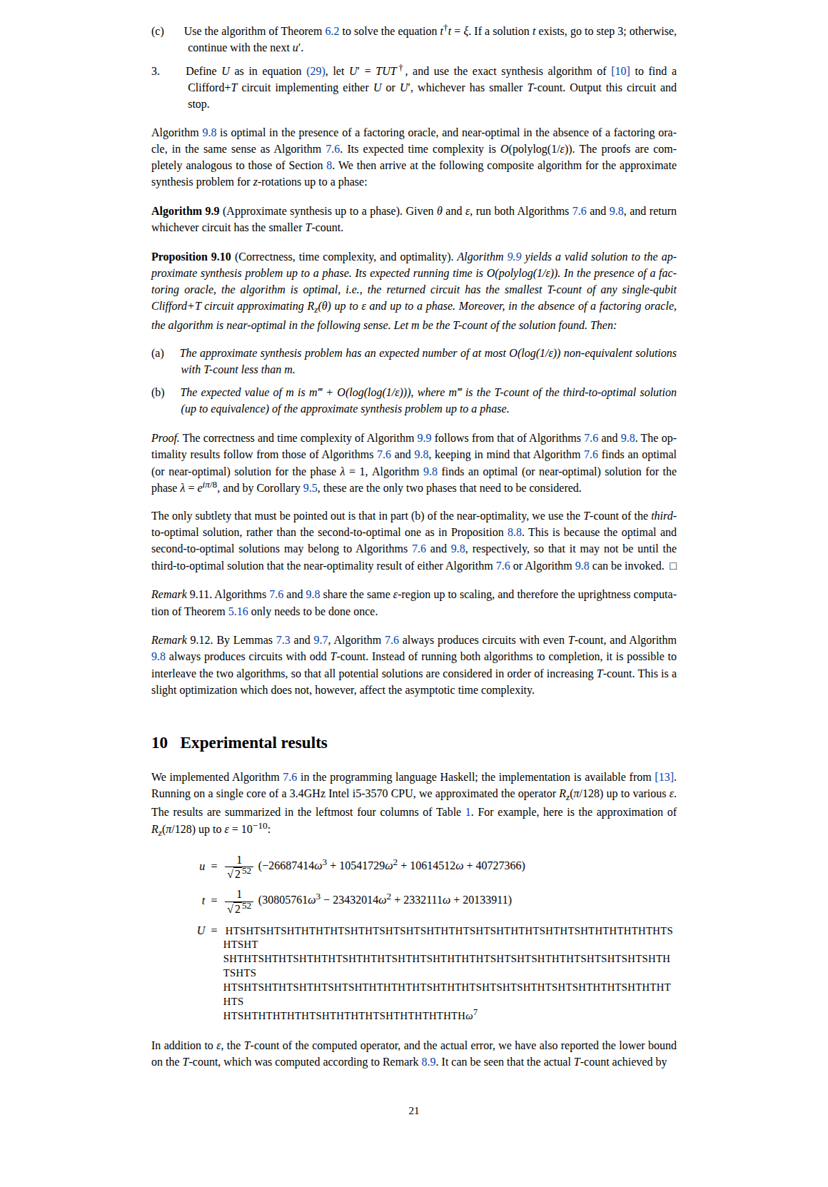(c) Use the algorithm of Theorem 6.2 to solve the equation t†t = ξ. If a solution t exists, go to step 3; otherwise, continue with the next u′.
3. Define U as in equation (29), let U′ = TUT†, and use the exact synthesis algorithm of [10] to find a Clifford+T circuit implementing either U or U′, whichever has smaller T-count. Output this circuit and stop.
Algorithm 9.8 is optimal in the presence of a factoring oracle, and near-optimal in the absence of a factoring oracle, in the same sense as Algorithm 7.6. Its expected time complexity is O(polylog(1/ε)). The proofs are completely analogous to those of Section 8. We then arrive at the following composite algorithm for the approximate synthesis problem for z-rotations up to a phase:
Algorithm 9.9 (Approximate synthesis up to a phase). Given θ and ε, run both Algorithms 7.6 and 9.8, and return whichever circuit has the smaller T-count.
Proposition 9.10 (Correctness, time complexity, and optimality). Algorithm 9.9 yields a valid solution to the approximate synthesis problem up to a phase. Its expected running time is O(polylog(1/ε)). In the presence of a factoring oracle, the algorithm is optimal, i.e., the returned circuit has the smallest T-count of any single-qubit Clifford+T circuit approximating Rz(θ) up to ε and up to a phase. Moreover, in the absence of a factoring oracle, the algorithm is near-optimal in the following sense. Let m be the T-count of the solution found. Then:
(a) The approximate synthesis problem has an expected number of at most O(log(1/ε)) non-equivalent solutions with T-count less than m.
(b) The expected value of m is m‴ + O(log(log(1/ε))), where m‴ is the T-count of the third-to-optimal solution (up to equivalence) of the approximate synthesis problem up to a phase.
Proof. The correctness and time complexity of Algorithm 9.9 follows from that of Algorithms 7.6 and 9.8. The optimality results follow from those of Algorithms 7.6 and 9.8, keeping in mind that Algorithm 7.6 finds an optimal (or near-optimal) solution for the phase λ = 1, Algorithm 9.8 finds an optimal (or near-optimal) solution for the phase λ = eiπ/8, and by Corollary 9.5, these are the only two phases that need to be considered.
The only subtlety that must be pointed out is that in part (b) of the near-optimality, we use the T-count of the third-to-optimal solution, rather than the second-to-optimal one as in Proposition 8.8. This is because the optimal and second-to-optimal solutions may belong to Algorithms 7.6 and 9.8, respectively, so that it may not be until the third-to-optimal solution that the near-optimality result of either Algorithm 7.6 or Algorithm 9.8 can be invoked. □
Remark 9.11. Algorithms 7.6 and 9.8 share the same ε-region up to scaling, and therefore the uprightness computation of Theorem 5.16 only needs to be done once.
Remark 9.12. By Lemmas 7.3 and 9.7, Algorithm 7.6 always produces circuits with even T-count, and Algorithm 9.8 always produces circuits with odd T-count. Instead of running both algorithms to completion, it is possible to interleave the two algorithms, so that all potential solutions are considered in order of increasing T-count. This is a slight optimization which does not, however, affect the asymptotic time complexity.
10 Experimental results
We implemented Algorithm 7.6 in the programming language Haskell; the implementation is available from [13]. Running on a single core of a 3.4GHz Intel i5-3570 CPU, we approximated the operator Rz(π/128) up to various ε. The results are summarized in the leftmost four columns of Table 1. For example, here is the approximation of Rz(π/128) up to ε = 10−10:
u
=
1√252 (−26687414ω3 + 10541729ω2 + 10614512ω + 40727366)
t
=
1√252 (30805761ω3 − 23432014ω2 + 2332111ω + 20133911)
U
=
HTSHTSHTSHTHTHTHTSHTHTSHTSHTSHTHTHTSHTSHTHTHTSHTHTSHTHTHTHTHTHTSHTSHT
SHTHTSHTHTSHTHTHTSHTHTHTSHTHTSHTHTHTHTSHTSHTSHTHTHTSHTSHTSHTSHTHTSHTS
HTSHTSHTHTSHTHTSHTSHTHTHTHTHTSHTHTHTSHTSHTSHTHTSHTSHTHTHTSHTHTHTHTS
HTSHTHTHTHTHTSHTHTHTHTSHTHTHTHTHTHω7
In addition to ε, the T-count of the computed operator, and the actual error, we have also reported the lower bound on the T-count, which was computed according to Remark 8.9. It can be seen that the actual T-count achieved by
21